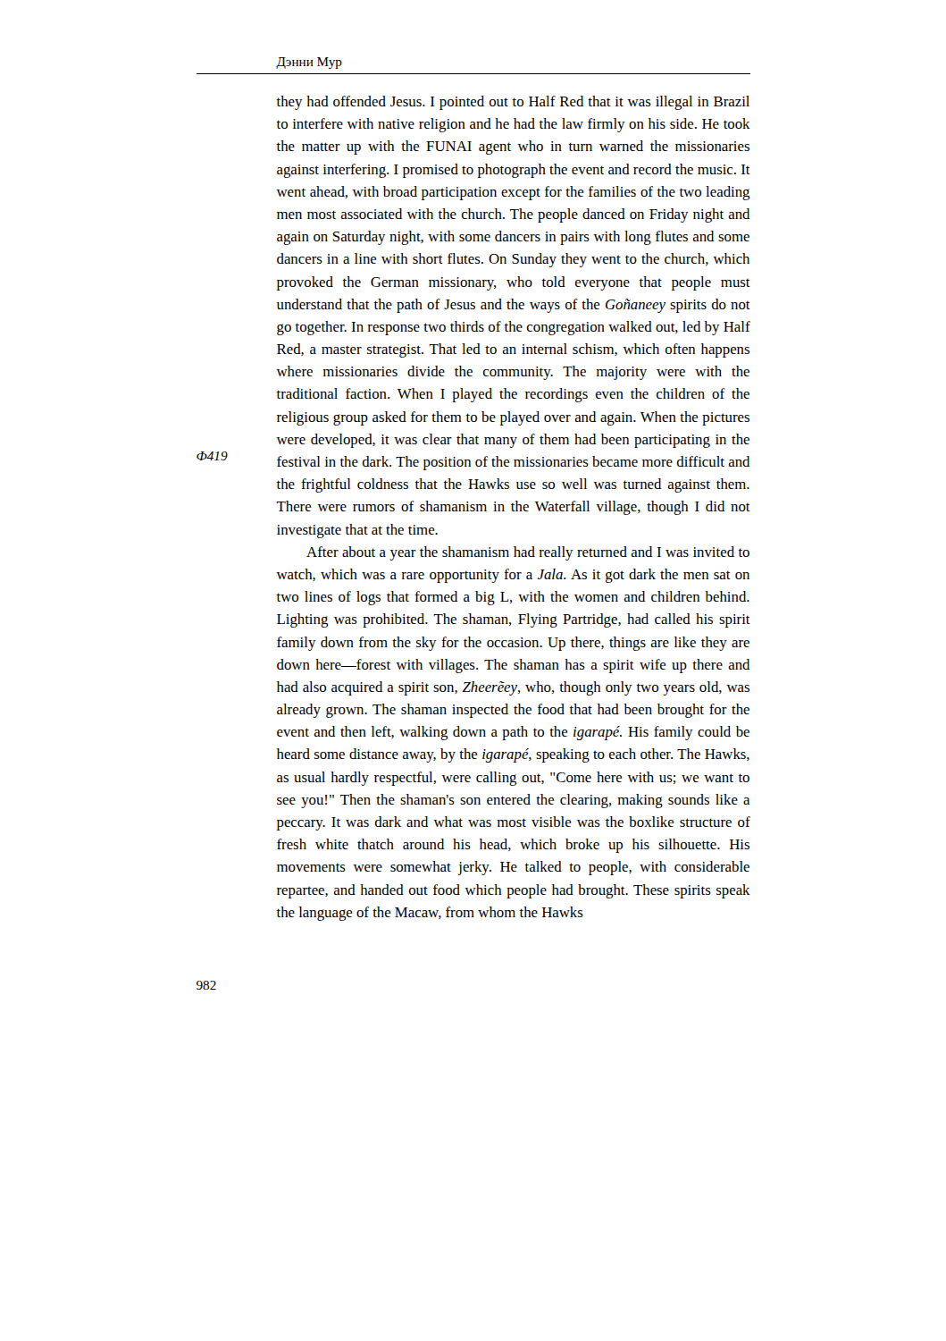Дэнни Мур
Ф419
they had offended Jesus. I pointed out to Half Red that it was illegal in Brazil to interfere with native religion and he had the law firmly on his side. He took the matter up with the FUNAI agent who in turn warned the missionaries against interfering. I promised to photograph the event and record the music. It went ahead, with broad participation except for the families of the two leading men most associated with the church. The people danced on Friday night and again on Saturday night, with some dancers in pairs with long flutes and some dancers in a line with short flutes. On Sunday they went to the church, which provoked the German missionary, who told everyone that people must understand that the path of Jesus and the ways of the Goñaneey spirits do not go together. In response two thirds of the congregation walked out, led by Half Red, a master strategist. That led to an internal schism, which often happens where missionaries divide the community. The majority were with the traditional faction. When I played the recordings even the children of the religious group asked for them to be played over and again. When the pictures were developed, it was clear that many of them had been participating in the festival in the dark. The position of the missionaries became more difficult and the frightful coldness that the Hawks use so well was turned against them. There were rumors of shamanism in the Waterfall village, though I did not investigate that at the time.
After about a year the shamanism had really returned and I was invited to watch, which was a rare opportunity for a Jala. As it got dark the men sat on two lines of logs that formed a big L, with the women and children behind. Lighting was prohibited. The shaman, Flying Partridge, had called his spirit family down from the sky for the occasion. Up there, things are like they are down here—forest with villages. The shaman has a spirit wife up there and had also acquired a spirit son, Zheerẽey, who, though only two years old, was already grown. The shaman inspected the food that had been brought for the event and then left, walking down a path to the igarapé. His family could be heard some distance away, by the igarapé, speaking to each other. The Hawks, as usual hardly respectful, were calling out, "Come here with us; we want to see you!" Then the shaman's son entered the clearing, making sounds like a peccary. It was dark and what was most visible was the boxlike structure of fresh white thatch around his head, which broke up his silhouette. His movements were somewhat jerky. He talked to people, with considerable repartee, and handed out food which people had brought. These spirits speak the language of the Macaw, from whom the Hawks
982